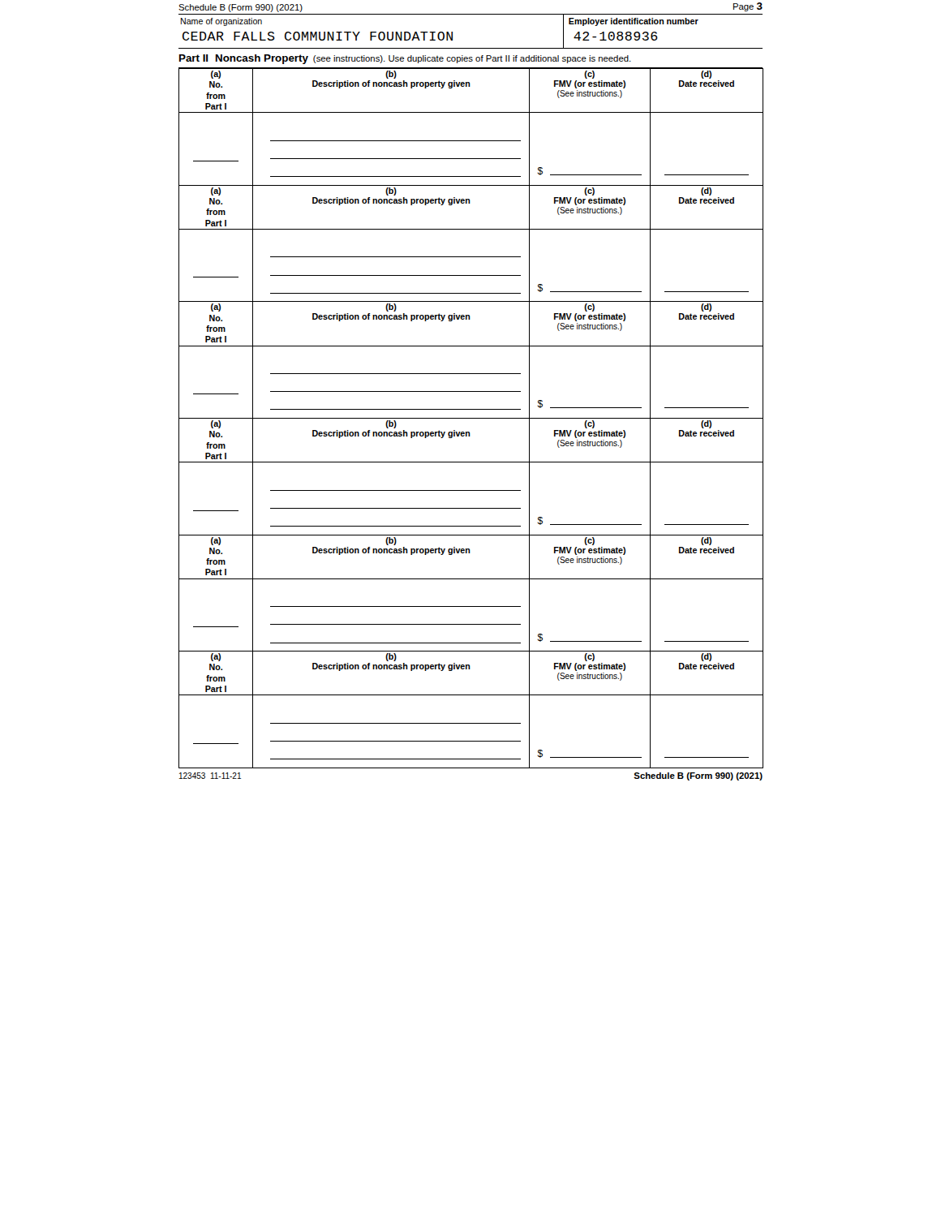Schedule B (Form 990) (2021)
Page 3
Name of organization
CEDAR FALLS COMMUNITY FOUNDATION
Employer identification number
42-1088936
Part II
Noncash Property
(see instructions). Use duplicate copies of Part II if additional space is needed.
| (a) No. from Part I | (b) Description of noncash property given | (c) FMV (or estimate) (See instructions.) | (d) Date received |
| | | $ | |
| (a) No. from Part I | (b) Description of noncash property given | (c) FMV (or estimate) (See instructions.) | (d) Date received |
| | | $ | |
| (a) No. from Part I | (b) Description of noncash property given | (c) FMV (or estimate) (See instructions.) | (d) Date received |
| | | $ | |
| (a) No. from Part I | (b) Description of noncash property given | (c) FMV (or estimate) (See instructions.) | (d) Date received |
| | | $ | |
| (a) No. from Part I | (b) Description of noncash property given | (c) FMV (or estimate) (See instructions.) | (d) Date received |
| | | $ | |
| (a) No. from Part I | (b) Description of noncash property given | (c) FMV (or estimate) (See instructions.) | (d) Date received |
| | | $ | |
123453 11-11-21
Schedule B (Form 990) (2021)